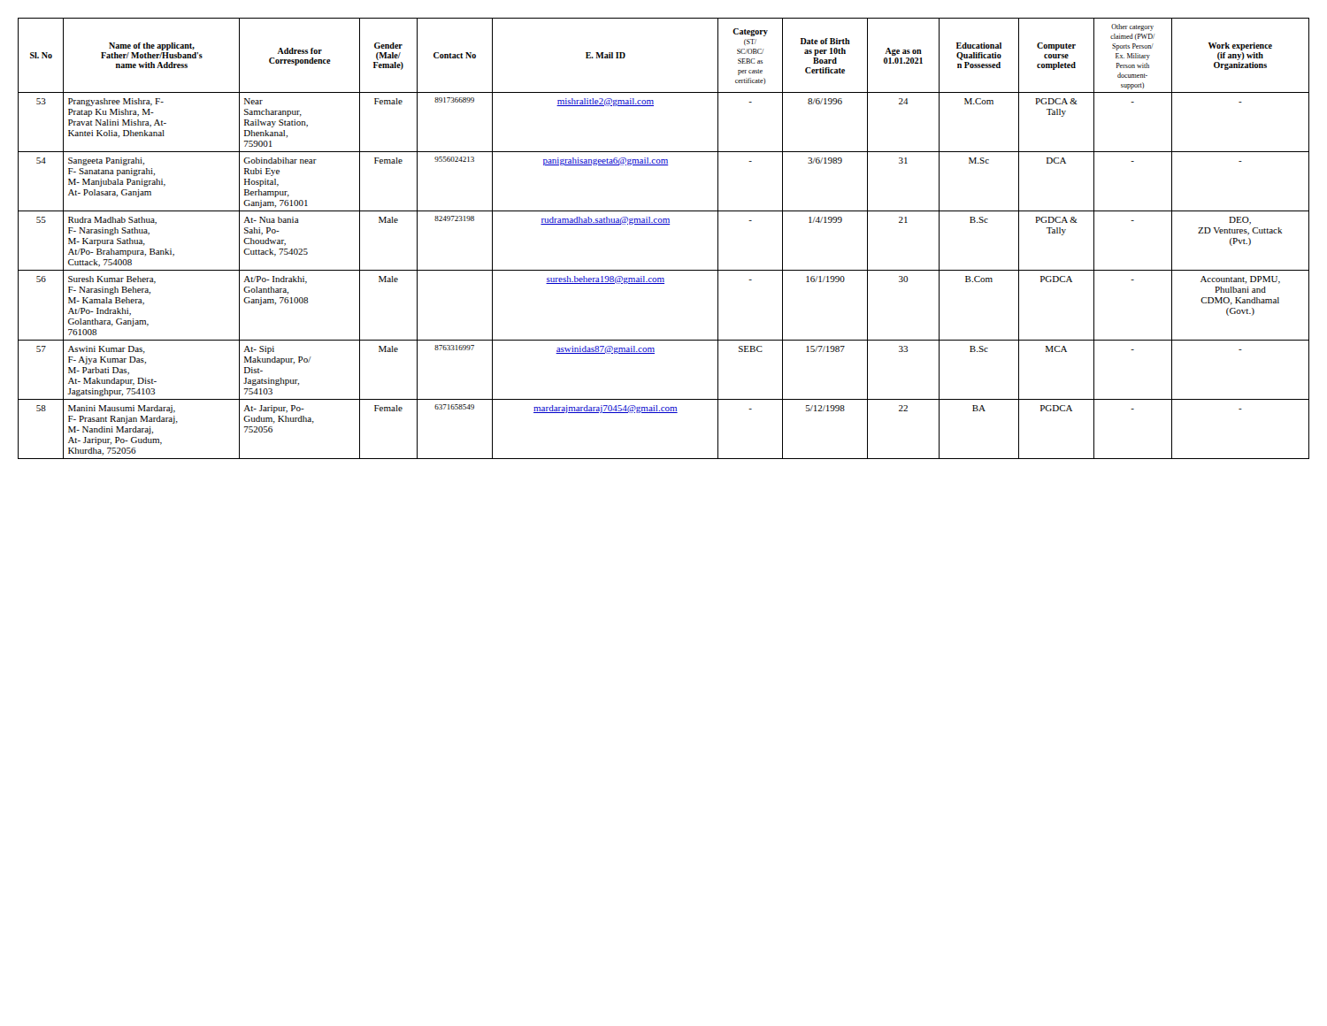| Sl. No | Name of the applicant, Father/ Mother/Husband's name with Address | Address for Correspondence | Gender (Male/ Female) | Contact No | E. Mail ID | Category (ST/ SC/OBC/ SEBC as per caste certificate) | Date of Birth as per 10th Board Certificate | Age as on 01.01.2021 | Educational Qualificatio n Possessed | Computer course completed | Other category claimed (PWD/ Sports Person/ Ex. Military Person with document- support) | Work experience (if any) with Organizations |
| --- | --- | --- | --- | --- | --- | --- | --- | --- | --- | --- | --- | --- |
| 53 | Prangyashree Mishra, F- Pratap Ku Mishra, M- Pravat Nalini Mishra, At- Kantei Kolia, Dhenkanal | Near Samcharanpur, Railway Station, Dhenkanal, 759001 | Female | 8917366899 | mishralitle2@gmail.com | - | 8/6/1996 | 24 | M.Com | PGDCA & Tally | - | - |
| 54 | Sangeeta Panigrahi, F- Sanatana panigrahi, M- Manjubala Panigrahi, At- Polasara, Ganjam | Gobindabihar near Rubi Eye Hospital, Berhampur, Ganjam, 761001 | Female | 9556024213 | panigrahisangeeta6@gmail.com | - | 3/6/1989 | 31 | M.Sc | DCA | - | - |
| 55 | Rudra Madhab Sathua, F- Narasingh Sathua, M- Karpura Sathua, At/Po- Brahampura, Banki, Cuttack, 754008 | At- Nua bania Sahi, Po- Choudwar, Cuttack, 754025 | Male | 8249723198 | rudramadhab.sathua@gmail.com | - | 1/4/1999 | 21 | B.Sc | PGDCA & Tally | - | DEO, ZD Ventures, Cuttack (Pvt.) |
| 56 | Suresh Kumar Behera, F- Narasingh Behera, M- Kamala Behera, At/Po- Indrakhi, Golanthara, Ganjam, 761008 | At/Po- Indrakhi, Golanthara, Ganjam, 761008 | Male | | suresh.behera198@gmail.com | - | 16/1/1990 | 30 | B.Com | PGDCA | - | Accountant, DPMU, Phulbani and CDMO, Kandhamal (Govt.) |
| 57 | Aswini Kumar Das, F- Ajya Kumar Das, M- Parbati Das, At- Makundapur, Dist- Jagatsinghpur, 754103 | At- Sipi Makundapur, Po/ Dist- Jagatsinghpur, 754103 | Male | 8763316997 | aswinidas87@gmail.com | SEBC | 15/7/1987 | 33 | B.Sc | MCA | - | - |
| 58 | Manini Mausumi Mardaraj, F- Prasant Ranjan Mardaraj, M- Nandini Mardaraj, At- Jaripur, Po- Gudum, Khurdha, 752056 | At- Jaripur, Po- Gudum, Khurdha, 752056 | Female | 6371658549 | mardarajmardaraj70454@gmail.com | - | 5/12/1998 | 22 | BA | PGDCA | - | - |